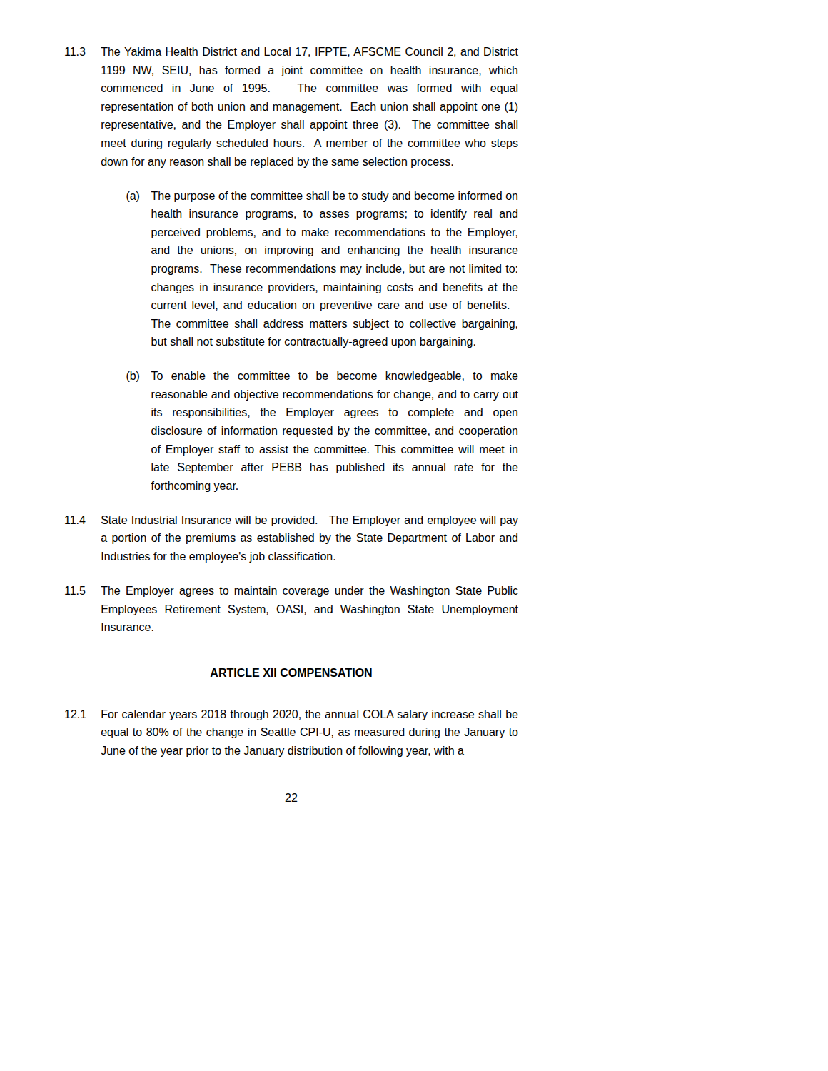11.3
The Yakima Health District and Local 17, IFPTE, AFSCME Council 2, and District 1199 NW, SEIU, has formed a joint committee on health insurance, which commenced in June of 1995. The committee was formed with equal representation of both union and management. Each union shall appoint one (1) representative, and the Employer shall appoint three (3). The committee shall meet during regularly scheduled hours. A member of the committee who steps down for any reason shall be replaced by the same selection process.
(a)
The purpose of the committee shall be to study and become informed on health insurance programs, to asses programs; to identify real and perceived problems, and to make recommendations to the Employer, and the unions, on improving and enhancing the health insurance programs. These recommendations may include, but are not limited to: changes in insurance providers, maintaining costs and benefits at the current level, and education on preventive care and use of benefits. The committee shall address matters subject to collective bargaining, but shall not substitute for contractually-agreed upon bargaining.
(b)
To enable the committee to be become knowledgeable, to make reasonable and objective recommendations for change, and to carry out its responsibilities, the Employer agrees to complete and open disclosure of information requested by the committee, and cooperation of Employer staff to assist the committee. This committee will meet in late September after PEBB has published its annual rate for the forthcoming year.
11.4
State Industrial Insurance will be provided. The Employer and employee will pay a portion of the premiums as established by the State Department of Labor and Industries for the employee's job classification.
11.5
The Employer agrees to maintain coverage under the Washington State Public Employees Retirement System, OASI, and Washington State Unemployment Insurance.
ARTICLE XII COMPENSATION
12.1
For calendar years 2018 through 2020, the annual COLA salary increase shall be equal to 80% of the change in Seattle CPI-U, as measured during the January to June of the year prior to the January distribution of following year, with a
22